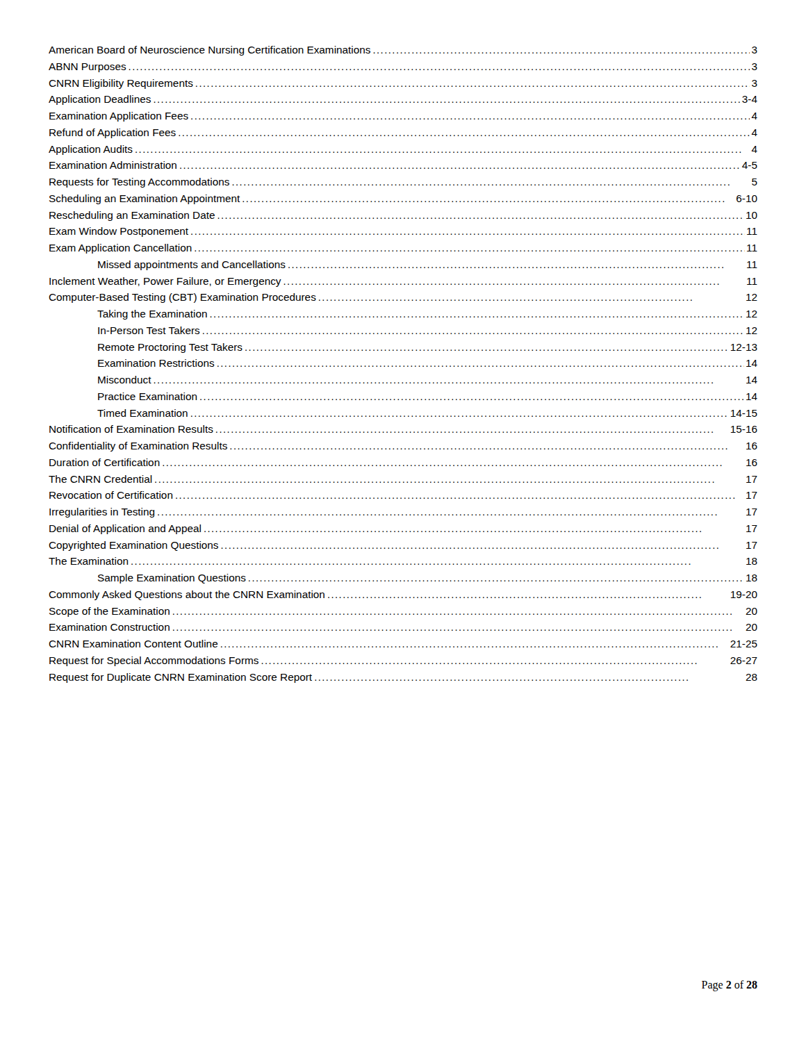American Board of Neuroscience Nursing Certification Examinations .................................................................................................. 3
ABNN Purposes ................................................................................................................................................................. 3
CNRN Eligibility Requirements ................................................................................................................................................. 3
Application Deadlines ......................................................................................................................................................... 3-4
Examination Application Fees ................................................................................................................................................... 4
Refund of Application Fees ....................................................................................................................................................... 4
Application Audits ............................................................................................................................................................. 4
Examination Administration ................................................................................................................................................. 4-5
Requests for Testing Accommodations ................................................................................................................................. 5
Scheduling an Examination Appointment ............................................................................................................................. 6-10
Rescheduling an Examination Date ......................................................................................................................................... 10
Exam Window Postponement ................................................................................................................................................. 11
Exam Application Cancellation ................................................................................................................................................. 11
Missed appointments and Cancellations ................................................................................................................. 11
Inclement Weather, Power Failure, or Emergency ................................................................................................................. 11
Computer-Based Testing (CBT) Examination Procedures ................................................................................................. 12
Taking the Examination ................................................................................................................................................. 12
In-Person Test Takers ................................................................................................................................................. 12
Remote Proctoring Test Takers ................................................................................................................................. 12-13
Examination Restrictions ................................................................................................................................................. 14
Misconduct ................................................................................................................................................. 14
Practice Examination ................................................................................................................................................. 14
Timed Examination ................................................................................................................................................. 14-15
Notification of Examination Results ................................................................................................................................. 15-16
Confidentiality of Examination Results ................................................................................................................................. 16
Duration of Certification ................................................................................................................................................. 16
The CNRN Credential ................................................................................................................................................. 17
Revocation of Certification ................................................................................................................................................. 17
Irregularities in Testing ................................................................................................................................................. 17
Denial of Application and Appeal ................................................................................................................................. 17
Copyrighted Examination Questions ................................................................................................................................. 17
The Examination ................................................................................................................................................. 18
Sample Examination Questions ................................................................................................................................. 18
Commonly Asked Questions about the CNRN Examination ................................................................................................. 19-20
Scope of the Examination ................................................................................................................................................. 20
Examination Construction ................................................................................................................................................. 20
CNRN Examination Content Outline ................................................................................................................................. 21-25
Request for Special Accommodations Forms ................................................................................................................. 26-27
Request for Duplicate CNRN Examination Score Report ................................................................................................. 28
Page 2 of 28